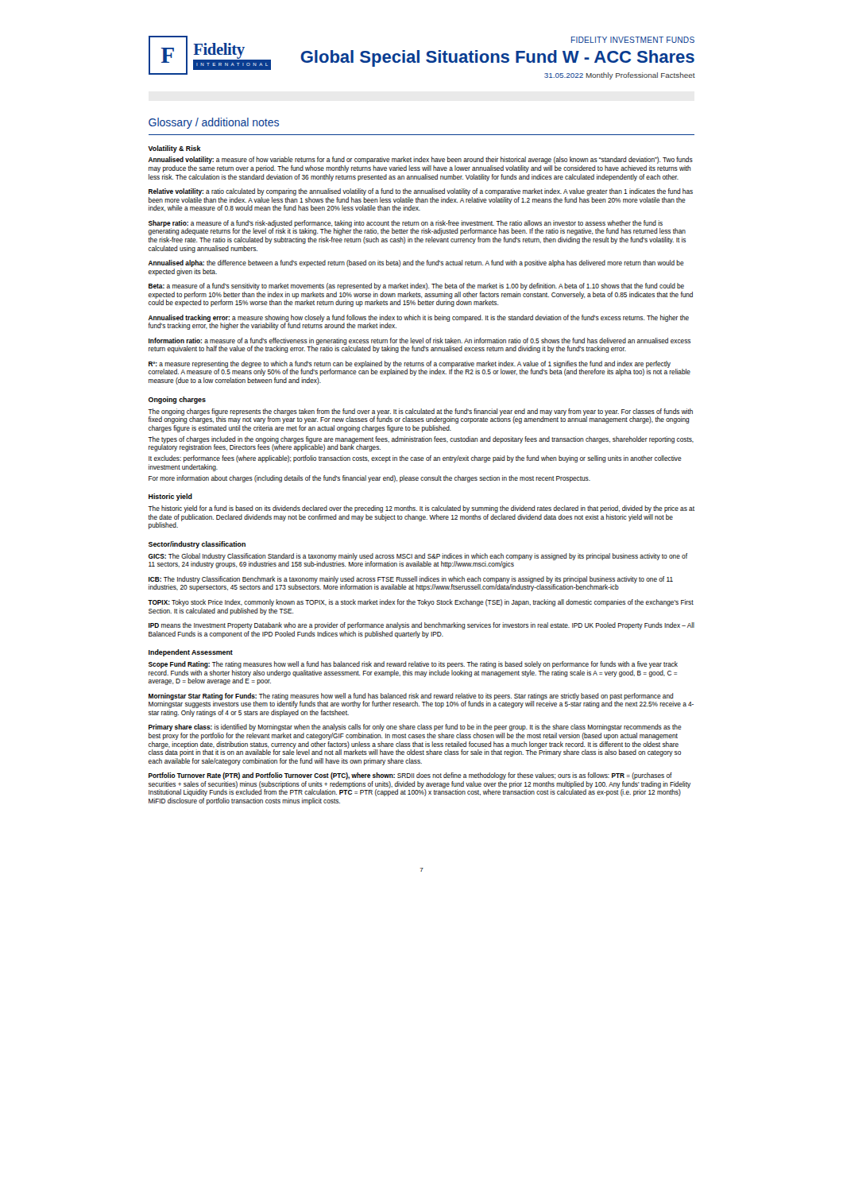F
Fidelity
INTERNATIONAL
FIDELITY INVESTMENT FUNDS
Global Special Situations Fund W - ACC Shares
31.05.2022 Monthly Professional Factsheet
Glossary / additional notes
Volatility & Risk
Annualised volatility: a measure of how variable returns for a fund or comparative market index have been around their historical average (also known as “standard deviation”). Two funds may produce the same return over a period. The fund whose monthly returns have varied less will have a lower annualised volatility and will be considered to have achieved its returns with less risk. The calculation is the standard deviation of 36 monthly returns presented as an annualised number. Volatility for funds and indices are calculated independently of each other.
Relative volatility: a ratio calculated by comparing the annualised volatility of a fund to the annualised volatility of a comparative market index. A value greater than 1 indicates the fund has been more volatile than the index. A value less than 1 shows the fund has been less volatile than the index. A relative volatility of 1.2 means the fund has been 20% more volatile than the index, while a measure of 0.8 would mean the fund has been 20% less volatile than the index.
Sharpe ratio: a measure of a fund's risk-adjusted performance, taking into account the return on a risk-free investment. The ratio allows an investor to assess whether the fund is generating adequate returns for the level of risk it is taking. The higher the ratio, the better the risk-adjusted performance has been. If the ratio is negative, the fund has returned less than the risk-free rate. The ratio is calculated by subtracting the risk-free return (such as cash) in the relevant currency from the fund's return, then dividing the result by the fund's volatility. It is calculated using annualised numbers.
Annualised alpha: the difference between a fund's expected return (based on its beta) and the fund's actual return. A fund with a positive alpha has delivered more return than would be expected given its beta.
Beta: a measure of a fund's sensitivity to market movements (as represented by a market index). The beta of the market is 1.00 by definition. A beta of 1.10 shows that the fund could be expected to perform 10% better than the index in up markets and 10% worse in down markets, assuming all other factors remain constant. Conversely, a beta of 0.85 indicates that the fund could be expected to perform 15% worse than the market return during up markets and 15% better during down markets.
Annualised tracking error: a measure showing how closely a fund follows the index to which it is being compared. It is the standard deviation of the fund's excess returns. The higher the fund's tracking error, the higher the variability of fund returns around the market index.
Information ratio: a measure of a fund's effectiveness in generating excess return for the level of risk taken. An information ratio of 0.5 shows the fund has delivered an annualised excess return equivalent to half the value of the tracking error. The ratio is calculated by taking the fund's annualised excess return and dividing it by the fund's tracking error.
R²: a measure representing the degree to which a fund's return can be explained by the returns of a comparative market index. A value of 1 signifies the fund and index are perfectly correlated. A measure of 0.5 means only 50% of the fund's performance can be explained by the index. If the R2 is 0.5 or lower, the fund's beta (and therefore its alpha too) is not a reliable measure (due to a low correlation between fund and index).
Ongoing charges
The ongoing charges figure represents the charges taken from the fund over a year. It is calculated at the fund's financial year end and may vary from year to year. For classes of funds with fixed ongoing charges, this may not vary from year to year. For new classes of funds or classes undergoing corporate actions (eg amendment to annual management charge), the ongoing charges figure is estimated until the criteria are met for an actual ongoing charges figure to be published.
The types of charges included in the ongoing charges figure are management fees, administration fees, custodian and depositary fees and transaction charges, shareholder reporting costs, regulatory registration fees, Directors fees (where applicable) and bank charges.
It excludes: performance fees (where applicable); portfolio transaction costs, except in the case of an entry/exit charge paid by the fund when buying or selling units in another collective investment undertaking.
For more information about charges (including details of the fund's financial year end), please consult the charges section in the most recent Prospectus.
Historic yield
The historic yield for a fund is based on its dividends declared over the preceding 12 months. It is calculated by summing the dividend rates declared in that period, divided by the price as at the date of publication. Declared dividends may not be confirmed and may be subject to change. Where 12 months of declared dividend data does not exist a historic yield will not be published.
Sector/industry classification
GICS: The Global Industry Classification Standard is a taxonomy mainly used across MSCI and S&P indices in which each company is assigned by its principal business activity to one of 11 sectors, 24 industry groups, 69 industries and 158 sub-industries. More information is available at http://www.msci.com/gics
ICB: The Industry Classification Benchmark is a taxonomy mainly used across FTSE Russell indices in which each company is assigned by its principal business activity to one of 11 industries, 20 supersectors, 45 sectors and 173 subsectors. More information is available at https://www.ftserussell.com/data/industry-classification-benchmark-icb
TOPIX: Tokyo stock Price Index, commonly known as TOPIX, is a stock market index for the Tokyo Stock Exchange (TSE) in Japan, tracking all domestic companies of the exchange's First Section. It is calculated and published by the TSE.
IPD means the Investment Property Databank who are a provider of performance analysis and benchmarking services for investors in real estate. IPD UK Pooled Property Funds Index – All Balanced Funds is a component of the IPD Pooled Funds Indices which is published quarterly by IPD.
Independent Assessment
Scope Fund Rating: The rating measures how well a fund has balanced risk and reward relative to its peers. The rating is based solely on performance for funds with a five year track record. Funds with a shorter history also undergo qualitative assessment. For example, this may include looking at management style. The rating scale is A = very good, B = good, C = average, D = below average and E = poor.
Morningstar Star Rating for Funds: The rating measures how well a fund has balanced risk and reward relative to its peers. Star ratings are strictly based on past performance and Morningstar suggests investors use them to identify funds that are worthy for further research. The top 10% of funds in a category will receive a 5-star rating and the next 22.5% receive a 4-star rating. Only ratings of 4 or 5 stars are displayed on the factsheet.
Primary share class: is identified by Morningstar when the analysis calls for only one share class per fund to be in the peer group. It is the share class Morningstar recommends as the best proxy for the portfolio for the relevant market and category/GIF combination. In most cases the share class chosen will be the most retail version (based upon actual management charge, inception date, distribution status, currency and other factors) unless a share class that is less retailed focused has a much longer track record. It is different to the oldest share class data point in that it is on an available for sale level and not all markets will have the oldest share class for sale in that region. The Primary share class is also based on category so each available for sale/category combination for the fund will have its own primary share class.
Portfolio Turnover Rate (PTR) and Portfolio Turnover Cost (PTC), where shown: SRDII does not define a methodology for these values; ours is as follows: PTR = (purchases of securities + sales of securities) minus (subscriptions of units + redemptions of units), divided by average fund value over the prior 12 months multiplied by 100. Any funds' trading in Fidelity Institutional Liquidity Funds is excluded from the PTR calculation. PTC = PTR (capped at 100%) x transaction cost, where transaction cost is calculated as ex-post (i.e. prior 12 months) MiFID disclosure of portfolio transaction costs minus implicit costs.
7